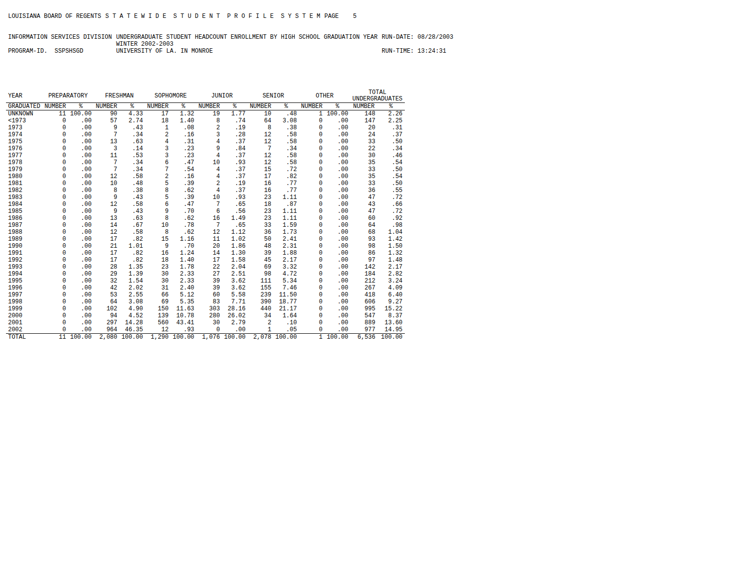| LOUISIANA BOARD OF REGENTS | S T A T E W I D E S T U D E N T P R O F I L E S Y S T E M | PAGE 5 |
| INFORMATION SERVICES DIVISION | UNDERGRADUATE STUDENT HEADCOUNT ENROLLMENT BY HIGH SCHOOL GRADUATION YEAR | RUN-DATE: 08/28/2003 |
| | WINTER 2002-2003 | |
| PROGRAM-ID. SSPSHSGD | UNIVERSITY OF LA. IN MONROE | RUN-TIME: 13:24:31 |
| YEAR | PREPARATORY | FRESHMAN | SOPHOMORE | JUNIOR | SENIOR | OTHER | TOTAL UNDERGRADUATES |
| --- | --- | --- | --- | --- | --- | --- | --- |
| GRADUATED | NUMBER | % | NUMBER | % | NUMBER | % | NUMBER | % | NUMBER | % | NUMBER | % | NUMBER | % |
| UNKNOWN | 11 | 100.00 | 90 | 4.33 | 17 | 1.32 | 19 | 1.77 | 10 | .48 | 1 | 100.00 | 148 | 2.26 |
| <1973 | 0 | .00 | 57 | 2.74 | 18 | 1.40 | 8 | .74 | 64 | 3.08 | 0 | .00 | 147 | 2.25 |
| 1973 | 0 | .00 | 9 | .43 | 1 | .08 | 2 | .19 | 8 | .38 | 0 | .00 | 20 | .31 |
| 1974 | 0 | .00 | 7 | .34 | 2 | .16 | 3 | .28 | 12 | .58 | 0 | .00 | 24 | .37 |
| 1975 | 0 | .00 | 13 | .63 | 4 | .31 | 4 | .37 | 12 | .58 | 0 | .00 | 33 | .50 |
| 1976 | 0 | .00 | 3 | .14 | 3 | .23 | 9 | .84 | 7 | .34 | 0 | .00 | 22 | .34 |
| 1977 | 0 | .00 | 11 | .53 | 3 | .23 | 4 | .37 | 12 | .58 | 0 | .00 | 30 | .46 |
| 1978 | 0 | .00 | 7 | .34 | 6 | .47 | 10 | .93 | 12 | .58 | 0 | .00 | 35 | .54 |
| 1979 | 0 | .00 | 7 | .34 | 7 | .54 | 4 | .37 | 15 | .72 | 0 | .00 | 33 | .50 |
| 1980 | 0 | .00 | 12 | .58 | 2 | .16 | 4 | .37 | 17 | .82 | 0 | .00 | 35 | .54 |
| 1981 | 0 | .00 | 10 | .48 | 5 | .39 | 2 | .19 | 16 | .77 | 0 | .00 | 33 | .50 |
| 1982 | 0 | .00 | 8 | .38 | 8 | .62 | 4 | .37 | 16 | .77 | 0 | .00 | 36 | .55 |
| 1983 | 0 | .00 | 9 | .43 | 5 | .39 | 10 | .93 | 23 | 1.11 | 0 | .00 | 47 | .72 |
| 1984 | 0 | .00 | 12 | .58 | 6 | .47 | 7 | .65 | 18 | .87 | 0 | .00 | 43 | .66 |
| 1985 | 0 | .00 | 9 | .43 | 9 | .70 | 6 | .56 | 23 | 1.11 | 0 | .00 | 47 | .72 |
| 1986 | 0 | .00 | 13 | .63 | 8 | .62 | 16 | 1.49 | 23 | 1.11 | 0 | .00 | 60 | .92 |
| 1987 | 0 | .00 | 14 | .67 | 10 | .78 | 7 | .65 | 33 | 1.59 | 0 | .00 | 64 | .98 |
| 1988 | 0 | .00 | 12 | .58 | 8 | .62 | 12 | 1.12 | 36 | 1.73 | 0 | .00 | 68 | 1.04 |
| 1989 | 0 | .00 | 17 | .82 | 15 | 1.16 | 11 | 1.02 | 50 | 2.41 | 0 | .00 | 93 | 1.42 |
| 1990 | 0 | .00 | 21 | 1.01 | 9 | .70 | 20 | 1.86 | 48 | 2.31 | 0 | .00 | 98 | 1.50 |
| 1991 | 0 | .00 | 17 | .82 | 16 | 1.24 | 14 | 1.30 | 39 | 1.88 | 0 | .00 | 86 | 1.32 |
| 1992 | 0 | .00 | 17 | .82 | 18 | 1.40 | 17 | 1.58 | 45 | 2.17 | 0 | .00 | 97 | 1.48 |
| 1993 | 0 | .00 | 28 | 1.35 | 23 | 1.78 | 22 | 2.04 | 69 | 3.32 | 0 | .00 | 142 | 2.17 |
| 1994 | 0 | .00 | 29 | 1.39 | 30 | 2.33 | 27 | 2.51 | 98 | 4.72 | 0 | .00 | 184 | 2.82 |
| 1995 | 0 | .00 | 32 | 1.54 | 30 | 2.33 | 39 | 3.62 | 111 | 5.34 | 0 | .00 | 212 | 3.24 |
| 1996 | 0 | .00 | 42 | 2.02 | 31 | 2.40 | 39 | 3.62 | 155 | 7.46 | 0 | .00 | 267 | 4.09 |
| 1997 | 0 | .00 | 53 | 2.55 | 66 | 5.12 | 60 | 5.58 | 239 | 11.50 | 0 | .00 | 418 | 6.40 |
| 1998 | 0 | .00 | 64 | 3.08 | 69 | 5.35 | 83 | 7.71 | 390 | 18.77 | 0 | .00 | 606 | 9.27 |
| 1999 | 0 | .00 | 102 | 4.90 | 150 | 11.63 | 303 | 28.16 | 440 | 21.17 | 0 | .00 | 995 | 15.22 |
| 2000 | 0 | .00 | 94 | 4.52 | 139 | 10.78 | 280 | 26.02 | 34 | 1.64 | 0 | .00 | 547 | 8.37 |
| 2001 | 0 | .00 | 297 | 14.28 | 560 | 43.41 | 30 | 2.79 | 2 | .10 | 0 | .00 | 889 | 13.60 |
| 2002 | 0 | .00 | 964 | 46.35 | 12 | .93 | 0 | .00 | 1 | .05 | 0 | .00 | 977 | 14.95 |
| TOTAL | 11 | 100.00 | 2,080 | 100.00 | 1,290 | 100.00 | 1,076 | 100.00 | 2,078 | 100.00 | 1 | 100.00 | 6,536 | 100.00 |